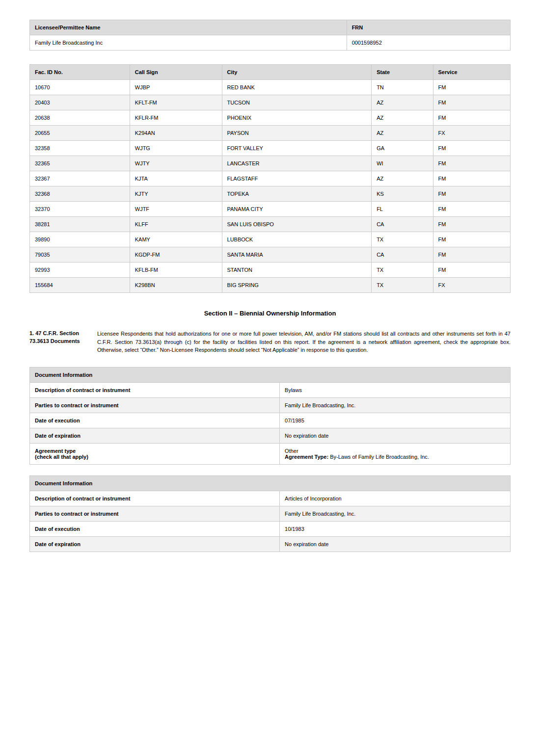| Licensee/Permittee Name | FRN |
| --- | --- |
| Family Life Broadcasting Inc | 0001598952 |
| Fac. ID No. | Call Sign | City | State | Service |
| --- | --- | --- | --- | --- |
| 10670 | WJBP | RED BANK | TN | FM |
| 20403 | KFLT-FM | TUCSON | AZ | FM |
| 20638 | KFLR-FM | PHOENIX | AZ | FM |
| 20655 | K294AN | PAYSON | AZ | FX |
| 32358 | WJTG | FORT VALLEY | GA | FM |
| 32365 | WJTY | LANCASTER | WI | FM |
| 32367 | KJTA | FLAGSTAFF | AZ | FM |
| 32368 | KJTY | TOPEKA | KS | FM |
| 32370 | WJTF | PANAMA CITY | FL | FM |
| 38281 | KLFF | SAN LUIS OBISPO | CA | FM |
| 39890 | KAMY | LUBBOCK | TX | FM |
| 79035 | KGDP-FM | SANTA MARIA | CA | FM |
| 92993 | KFLB-FM | STANTON | TX | FM |
| 155684 | K298BN | BIG SPRING | TX | FX |
Section II – Biennial Ownership Information
1. 47 C.F.R. Section 73.3613 Documents
Licensee Respondents that hold authorizations for one or more full power television, AM, and/or FM stations should list all contracts and other instruments set forth in 47 C.F.R. Section 73.3613(a) through (c) for the facility or facilities listed on this report. If the agreement is a network affiliation agreement, check the appropriate box. Otherwise, select “Other.” Non-Licensee Respondents should select “Not Applicable” in response to this question.
| Document Information |
| --- |
| Description of contract or instrument | Bylaws |
| Parties to contract or instrument | Family Life Broadcasting, Inc. |
| Date of execution | 07/1985 |
| Date of expiration | No expiration date |
| Agreement type (check all that apply) | Other Agreement Type: By-Laws of Family Life Broadcasting, Inc. |
| Document Information |
| --- |
| Description of contract or instrument | Articles of Incorporation |
| Parties to contract or instrument | Family Life Broadcasting, Inc. |
| Date of execution | 10/1983 |
| Date of expiration | No expiration date |